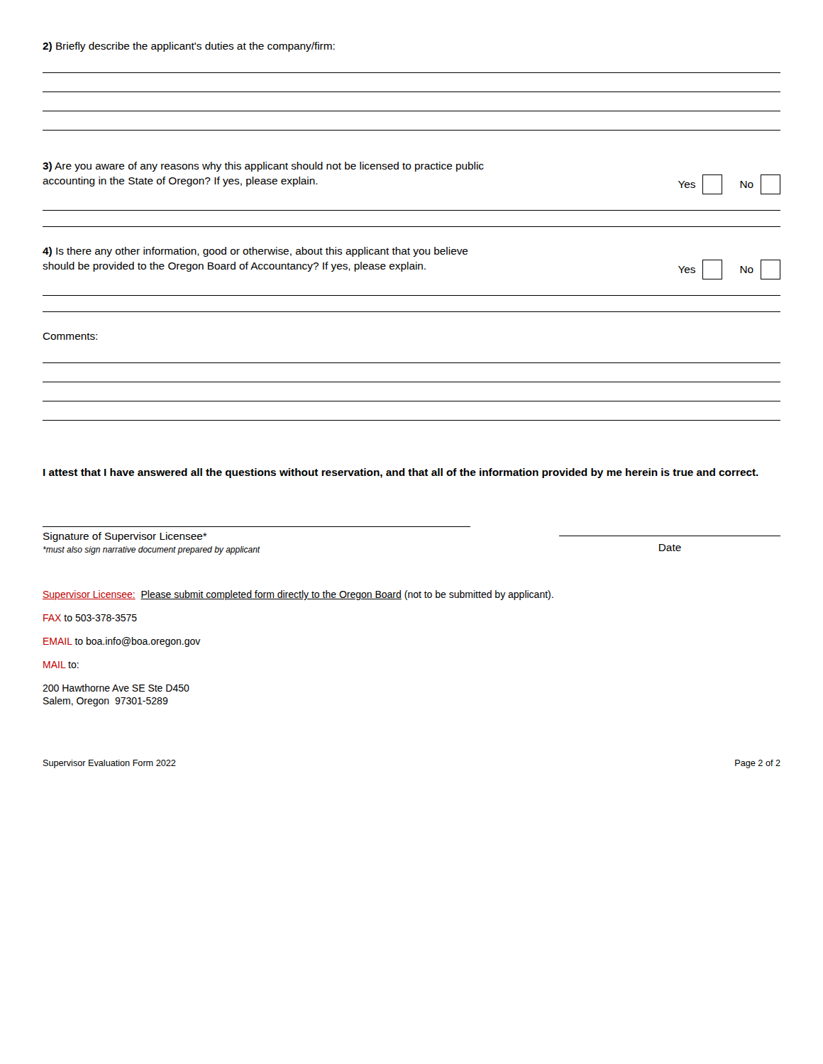2) Briefly describe the applicant's duties at the company/firm:
3) Are you aware of any reasons why this applicant should not be licensed to practice public accounting in the State of Oregon? If yes, please explain.
Yes No
4) Is there any other information, good or otherwise, about this applicant that you believe should be provided to the Oregon Board of Accountancy? If yes, please explain.
Yes No
Comments:
I attest that I have answered all the questions without reservation, and that all of the information provided by me herein is true and correct.
Signature of Supervisor Licensee*
*must also sign narrative document prepared by applicant
Date
Supervisor Licensee: Please submit completed form directly to the Oregon Board (not to be submitted by applicant).
FAX to 503-378-3575
EMAIL to boa.info@boa.oregon.gov
MAIL to:
200 Hawthorne Ave SE Ste D450
Salem, Oregon 97301-5289
Supervisor Evaluation Form 2022 Page 2 of 2